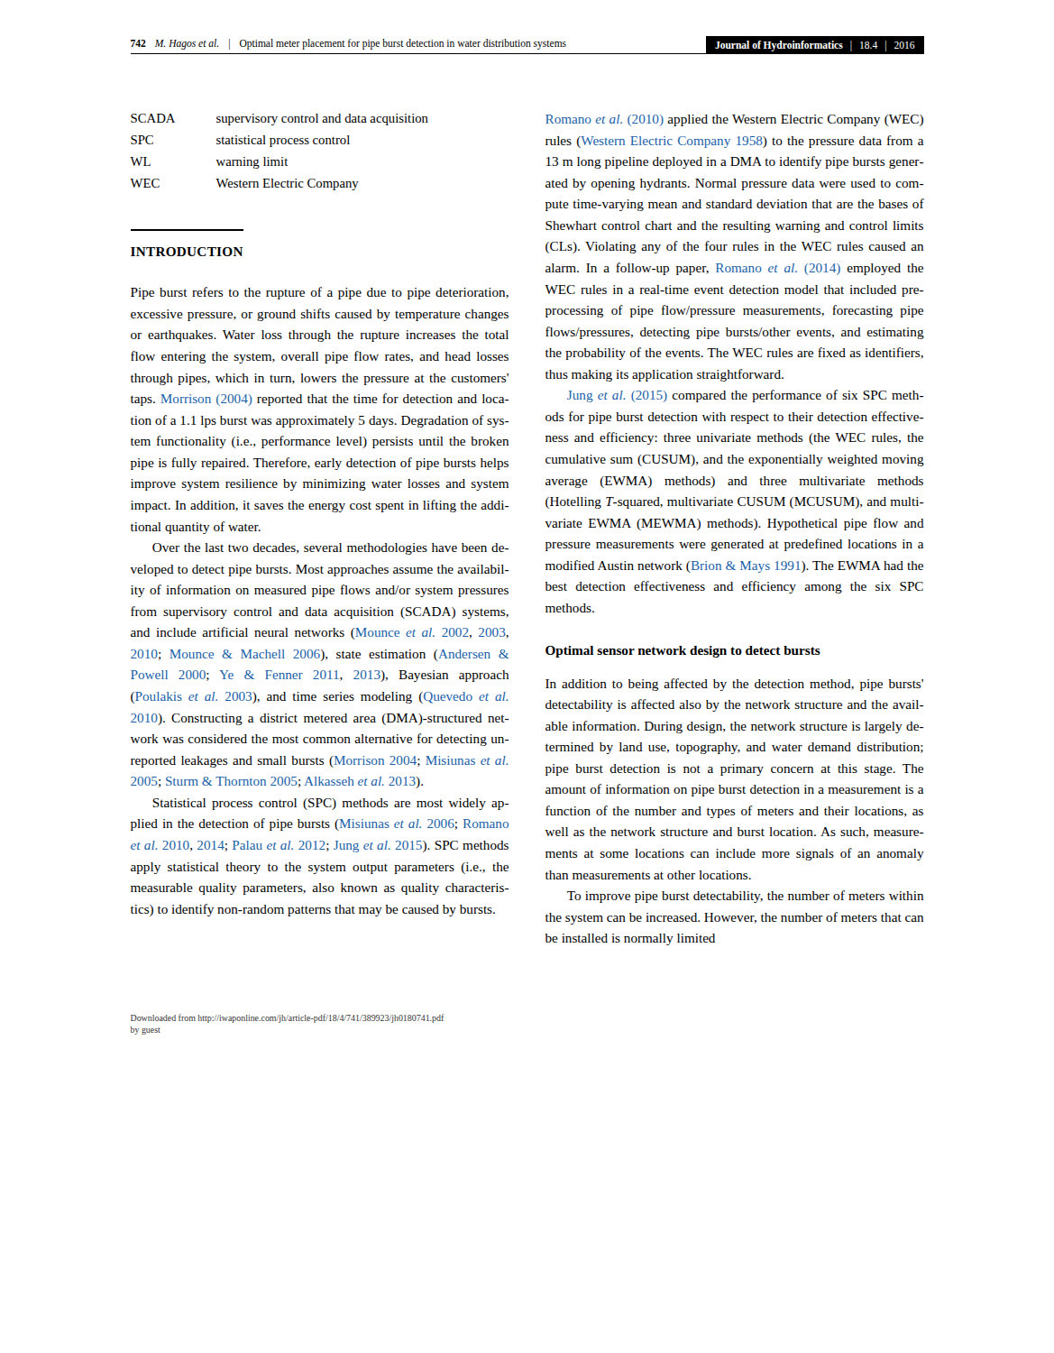742 M. Hagos et al. | Optimal meter placement for pipe burst detection in water distribution systems
Journal of Hydroinformatics | 18.4 | 2016
SCADA
supervisory control and data acquisition
SPC
statistical process control
WL
warning limit
WEC
Western Electric Company
INTRODUCTION
Pipe burst refers to the rupture of a pipe due to pipe deterioration, excessive pressure, or ground shifts caused by temperature changes or earthquakes. Water loss through the rupture increases the total flow entering the system, overall pipe flow rates, and head losses through pipes, which in turn, lowers the pressure at the customers' taps. Morrison (2004) reported that the time for detection and location of a 1.1 lps burst was approximately 5 days. Degradation of system functionality (i.e., performance level) persists until the broken pipe is fully repaired. Therefore, early detection of pipe bursts helps improve system resilience by minimizing water losses and system impact. In addition, it saves the energy cost spent in lifting the additional quantity of water.
Over the last two decades, several methodologies have been developed to detect pipe bursts. Most approaches assume the availability of information on measured pipe flows and/or system pressures from supervisory control and data acquisition (SCADA) systems, and include artificial neural networks (Mounce et al. 2002, 2003, 2010; Mounce & Machell 2006), state estimation (Andersen & Powell 2000; Ye & Fenner 2011, 2013), Bayesian approach (Poulakis et al. 2003), and time series modeling (Quevedo et al. 2010). Constructing a district metered area (DMA)-structured network was considered the most common alternative for detecting unreported leakages and small bursts (Morrison 2004; Misiunas et al. 2005; Sturm & Thornton 2005; Alkasseh et al. 2013).
Statistical process control (SPC) methods are most widely applied in the detection of pipe bursts (Misiunas et al. 2006; Romano et al. 2010, 2014; Palau et al. 2012; Jung et al. 2015). SPC methods apply statistical theory to the system output parameters (i.e., the measurable quality parameters, also known as quality characteristics) to identify non-random patterns that may be caused by bursts.
Romano et al. (2010) applied the Western Electric Company (WEC) rules (Western Electric Company 1958) to the pressure data from a 13 m long pipeline deployed in a DMA to identify pipe bursts generated by opening hydrants. Normal pressure data were used to compute time-varying mean and standard deviation that are the bases of Shewhart control chart and the resulting warning and control limits (CLs). Violating any of the four rules in the WEC rules caused an alarm. In a follow-up paper, Romano et al. (2014) employed the WEC rules in a real-time event detection model that included preprocessing of pipe flow/pressure measurements, forecasting pipe flows/pressures, detecting pipe bursts/other events, and estimating the probability of the events. The WEC rules are fixed as identifiers, thus making its application straightforward.
Jung et al. (2015) compared the performance of six SPC methods for pipe burst detection with respect to their detection effectiveness and efficiency: three univariate methods (the WEC rules, the cumulative sum (CUSUM), and the exponentially weighted moving average (EWMA) methods) and three multivariate methods (Hotelling T-squared, multivariate CUSUM (MCUSUM), and multivariate EWMA (MEWMA) methods). Hypothetical pipe flow and pressure measurements were generated at predefined locations in a modified Austin network (Brion & Mays 1991). The EWMA had the best detection effectiveness and efficiency among the six SPC methods.
Optimal sensor network design to detect bursts
In addition to being affected by the detection method, pipe bursts' detectability is affected also by the network structure and the available information. During design, the network structure is largely determined by land use, topography, and water demand distribution; pipe burst detection is not a primary concern at this stage. The amount of information on pipe burst detection in a measurement is a function of the number and types of meters and their locations, as well as the network structure and burst location. As such, measurements at some locations can include more signals of an anomaly than measurements at other locations.
To improve pipe burst detectability, the number of meters within the system can be increased. However, the number of meters that can be installed is normally limited
Downloaded from http://iwaponline.com/jh/article-pdf/18/4/741/389923/jh0180741.pdf
by guest